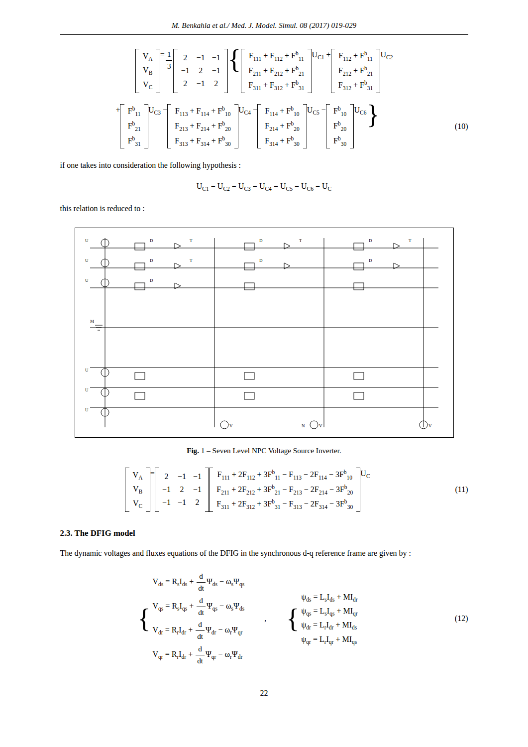M. Benkahla et al./ Med. J. Model. Simul. 08 (2017) 019-029
| V A |
| V B |
| V C |
= 13
| 2 | −1 | −1 |
| −1 | 2 | −1 |
| 2 | −1 | 2 |
{
| F 111 + F 112 + F b 11 |
| F 211 + F 212 + F b 21 |
| F 311 + F 312 + F b 31 |
UC1 +
| F 112 + F b 11 |
| F 212 + F b 21 |
| F 312 + F b 31 |
UC2
+
| F b 11 |
| F b 21 |
| F b 31 |
UC3 −
| F 113 + F 114 + F b 10 |
| F 213 + F 214 + F b 20 |
| F 313 + F 314 + F b 30 |
UC4 −
| F 114 + F b 10 |
| F 214 + F b 20 |
| F 314 + F b 30 |
UC5 −
| F b 10 |
| F b 20 |
| F b 30 |
UC6 }
(10)
if one takes into consideration the following hypothesis :
UC1 = UC2 = UC3 = UC4 = UC5 = UC6 = UC
this relation is reduced to :
Fig. 1 – Seven Level NPC Voltage Source Inverter.
| V A |
| V B |
| V C |
=
| 2 | −1 | −1 |
| −1 | 2 | −1 |
| −1 | −1 | 2 |
| F 111 + 2F 112 + 3F b 11 − F 113 − 2F 114 − 3F b 10 |
| F 211 + 2F 212 + 3F b 21 − F 213 − 2F 214 − 3F b 20 |
| F 311 + 2F 312 + 3F b 31 − F 313 − 2F 314 − 3F b 30 |
UC
(11)
2.3. The DFIG model
The dynamic voltages and fluxes equations of the DFIG in the synchronous d-q reference frame are given by :
{
Vds = RsIds + ddt Ψds − ωsΨqs
Vqs = RsIqs + ddt Ψqs − ωsΨds
Vdr = RrIdr + ddt Ψdr − ωrΨqr
Vqr = RrIdr + ddt Ψqr − ωrΨdr
, {
ψds = LsIds + MIdr
ψqs = LsIqs + MIqr
ψdr = LrIdr + MIds
ψqr = LrIqr + MIqs
(12)
22